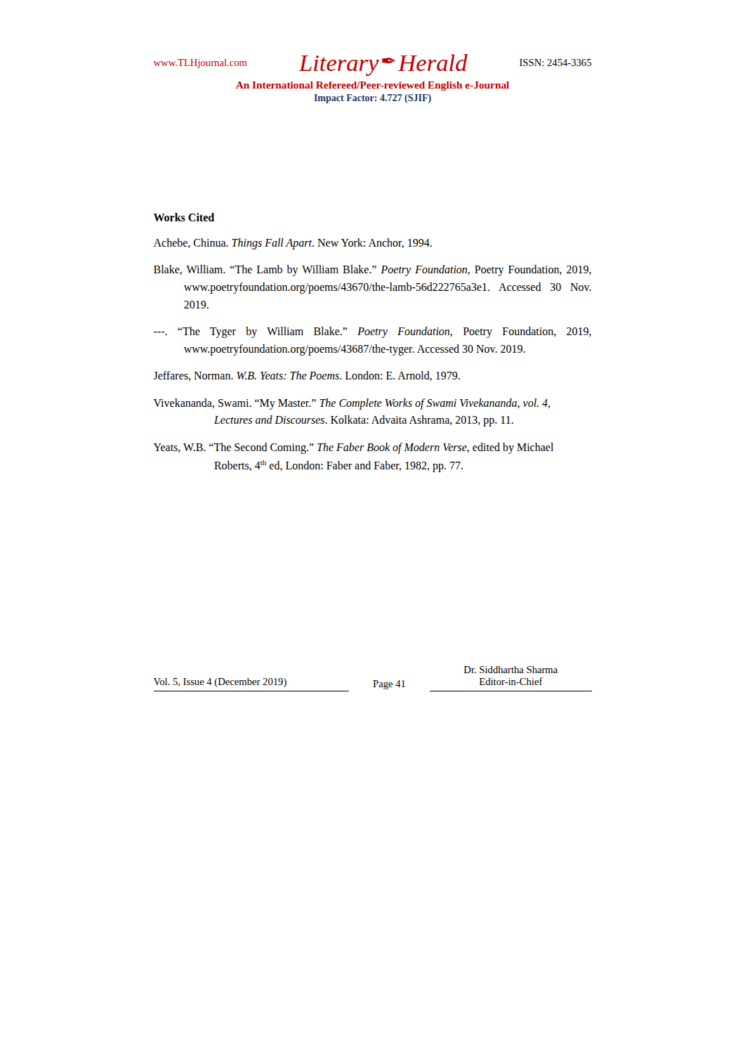www.TLHjournal.com
Literary ✒ Herald
ISSN: 2454-3365
An International Refereed/Peer-reviewed English e-Journal
Impact Factor: 4.727 (SJIF)
Works Cited
Achebe, Chinua. Things Fall Apart. New York: Anchor, 1994.
Blake, William. “The Lamb by William Blake.” Poetry Foundation, Poetry Foundation, 2019, www.poetryfoundation.org/poems/43670/the-lamb-56d222765a3e1. Accessed 30 Nov. 2019.
---. “The Tyger by William Blake.” Poetry Foundation, Poetry Foundation, 2019, www.poetryfoundation.org/poems/43687/the-tyger. Accessed 30 Nov. 2019.
Jeffares, Norman. W.B. Yeats: The Poems. London: E. Arnold, 1979.
Vivekananda, Swami. “My Master.” The Complete Works of Swami Vivekananda, vol. 4, Lectures and Discourses. Kolkata: Advaita Ashrama, 2013, pp. 11.
Yeats, W.B. “The Second Coming.” The Faber Book of Modern Verse, edited by Michael Roberts, 4th ed, London: Faber and Faber, 1982, pp. 77.
Vol. 5, Issue 4 (December 2019)
Page 41
Dr. Siddhartha Sharma Editor-in-Chief